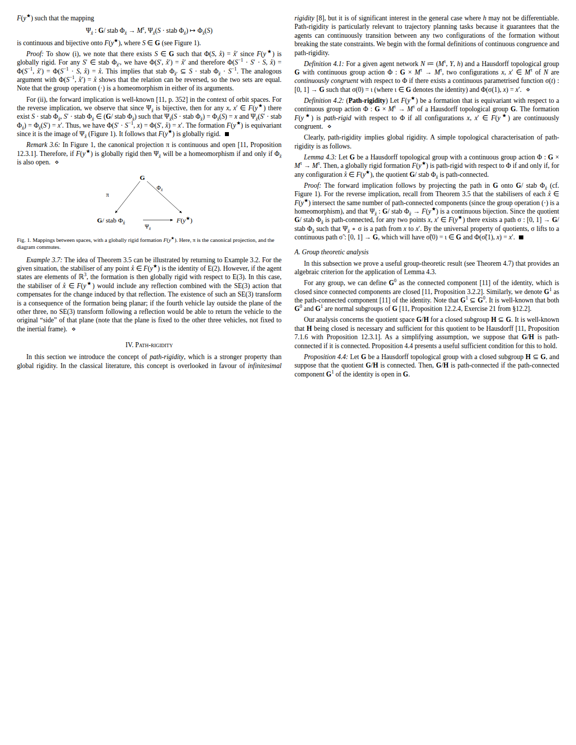F(y★) such that the mapping
Ψx̊ : G/ stab Φx̊ → Mτ, Ψx̊(S · stab Φx̊) ↦ Φx̊(S)
is continuous and bijective onto F(y★), where S ∈ G (see Figure 1).
Proof: To show (i), we note that there exists S ∈ G such that Φ(S, x̊) = x̊′ since F(y★) is globally rigid. For any S′ ∈ stab Φx̊′, we have Φ(S′, x̊′) = x̊′ and therefore Φ(S−1 · S′ · S, x̊) = Φ(S−1, x̊′) = Φ(S−1 · S, x̊) = x̊. This implies that stab Φx̊′ ⊆ S · stab Φx̊ · S−1. The analogous argument with Φ(S−1, x̊′) = x̊ shows that the relation can be reversed, so the two sets are equal. Note that the group operation (·) is a homeomorphism in either of its arguments.
For (ii), the forward implication is well-known [11, p. 352] in the context of orbit spaces. For the reverse implication, we observe that since Ψx̊ is bijective, then for any x, x′ ∈ F(y★) there exist S · stab Φx̊, S′ · stab Φx̊ ∈ (G/ stab Φx̊) such that Ψx̊(S · stab Φx̊) = Φx̊(S) = x and Ψx̊(S′ · stab Φx̊) = Φx̊(S′) = x′. Thus, we have Φ(S′ · S−1, x) = Φ(S′, x̊) = x′. The formation F(y★) is equivariant since it is the image of Ψx̊ (Figure 1). It follows that F(y★) is globally rigid.
Remark 3.6: In Figure 1, the canonical projection π is continuous and open [11, Proposition 12.3.1]. Therefore, if F(y★) is globally rigid then Ψx̊ will be a homeomorphism if and only if Φx̊ is also open. ⋄
G π Φx̊ G/ stab Φx̊ F(y★) Ψx̊
Fig. 1. Mappings between spaces, with a globally rigid formation F(y★). Here, π is the canonical projection, and the diagram commutes.
Example 3.7: The idea of Theorem 3.5 can be illustrated by returning to Example 3.2. For the given situation, the stabiliser of any point x̊ ∈ F(y★) is the identity of E(2). However, if the agent states are elements of ℝ3, the formation is then globally rigid with respect to E(3). In this case, the stabiliser of x̊ ∈ F(y★) would include any reflection combined with the SE(3) action that compensates for the change induced by that reflection. The existence of such an SE(3) transform is a consequence of the formation being planar; if the fourth vehicle lay outside the plane of the other three, no SE(3) transform following a reflection would be able to return the vehicle to the original “side” of that plane (note that the plane is fixed to the other three vehicles, not fixed to the inertial frame). ⋄
IV. Path-rigidity
In this section we introduce the concept of path-rigidity, which is a stronger property than global rigidity. In the classical literature, this concept is overlooked in favour of infinitesimal rigidity [8], but it is of significant interest in the general case where h may not be differentiable. Path-rigidity is particularly relevant to trajectory planning tasks because it guarantees that the agents can continuously transition between any two configurations of the formation without breaking the state constraints. We begin with the formal definitions of continuous congruence and path-rigidity.
Definition 4.1: For a given agent network N ≔ (Mτ, Y, h) and a Hausdorff topological group G with continuous group action Φ : G × Mτ → Mτ, two configurations x, x′ ∈ Mτ of N are continuously congruent with respect to Φ if there exists a continuous parametrised function σ(t) : [0, 1] → G such that σ(0) = ι (where ι ∈ G denotes the identity) and Φ(σ(1), x) = x′. ⋄
Definition 4.2: (Path-rigidity) Let F(y★) be a formation that is equivariant with respect to a continuous group action Φ : G × Mτ → Mτ of a Hausdorff topological group G. The formation F(y★) is path-rigid with respect to Φ if all configurations x, x′ ∈ F(y★) are continuously congruent. ⋄
Clearly, path-rigidity implies global rigidity. A simple topological characterisation of path-rigidity is as follows.
Lemma 4.3: Let G be a Hausdorff topological group with a continuous group action Φ : G × Mτ → Mτ. Then, a globally rigid formation F(y★) is path-rigid with respect to Φ if and only if, for any configuration x̊ ∈ F(y★), the quotient G/ stab Φx̊ is path-connected.
Proof: The forward implication follows by projecting the path in G onto G/ stab Φx̊ (cf. Figure 1). For the reverse implication, recall from Theorem 3.5 that the stabilisers of each x̊ ∈ F(y★) intersect the same number of path-connected components (since the group operation (·) is a homeomorphism), and that Ψx̊ : G/ stab Φx̊ → F(y★) is a continuous bijection. Since the quotient G/ stab Φx̊ is path-connected, for any two points x, x′ ∈ F(y★) there exists a path σ : [0, 1] → G/ stab Φx̊ such that Ψx̊ ∘ σ is a path from x to x′. By the universal property of quotients, σ lifts to a continuous path σ̃ : [0, 1] → G, which will have σ̃(0) = ι ∈ G and Φ(σ̃(1), x) = x′.
A. Group theoretic analysis
In this subsection we prove a useful group-theoretic result (see Theorem 4.7) that provides an algebraic criterion for the application of Lemma 4.3.
For any group, we can define G0 as the connected component [11] of the identity, which is closed since connected components are closed [11, Proposition 3.2.2]. Similarly, we denote G1 as the path-connected component [11] of the identity. Note that G1 ⊆ G0. It is well-known that both G0 and G1 are normal subgroups of G [11, Proposition 12.2.4, Exercise 21 from §12.2].
Our analysis concerns the quotient space G/H for a closed subgroup H ⊆ G. It is well-known that H being closed is necessary and sufficient for this quotient to be Hausdorff [11, Proposition 7.1.6 with Proposition 12.3.1]. As a simplifying assumption, we suppose that G/H is path-connected if it is connected. Proposition 4.4 presents a useful sufficient condition for this to hold.
Proposition 4.4: Let G be a Hausdorff topological group with a closed subgroup H ⊆ G, and suppose that the quotient G/H is connected. Then, G/H is path-connected if the path-connected component G1 of the identity is open in G.